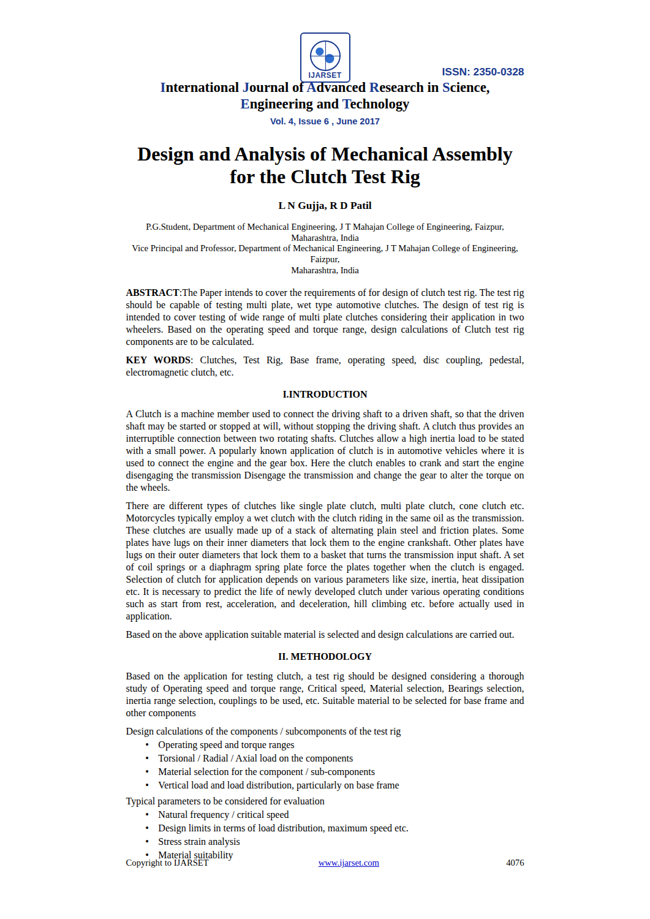IJARSET
ISSN: 2350-0328
International Journal of Advanced Research in Science,
Engineering and Technology
Vol. 4, Issue 6 , June 2017
Design and Analysis of Mechanical Assembly
for the Clutch Test Rig
L N Gujja, R D Patil
P.G.Student, Department of Mechanical Engineering, J T Mahajan College of Engineering, Faizpur, Maharashtra, India
Vice Principal and Professor, Department of Mechanical Engineering, J T Mahajan College of Engineering, Faizpur,
Maharashtra, India
ABSTRACT:The Paper intends to cover the requirements of for design of clutch test rig. The test rig should be capable of testing multi plate, wet type automotive clutches. The design of test rig is intended to cover testing of wide range of multi plate clutches considering their application in two wheelers. Based on the operating speed and torque range, design calculations of Clutch test rig components are to be calculated.
KEY WORDS: Clutches, Test Rig, Base frame, operating speed, disc coupling, pedestal, electromagnetic clutch, etc.
I.INTRODUCTION
A Clutch is a machine member used to connect the driving shaft to a driven shaft, so that the driven shaft may be started or stopped at will, without stopping the driving shaft. A clutch thus provides an interruptible connection between two rotating shafts. Clutches allow a high inertia load to be stated with a small power. A popularly known application of clutch is in automotive vehicles where it is used to connect the engine and the gear box. Here the clutch enables to crank and start the engine disengaging the transmission Disengage the transmission and change the gear to alter the torque on the wheels.
There are different types of clutches like single plate clutch, multi plate clutch, cone clutch etc. Motorcycles typically employ a wet clutch with the clutch riding in the same oil as the transmission. These clutches are usually made up of a stack of alternating plain steel and friction plates. Some plates have lugs on their inner diameters that lock them to the engine crankshaft. Other plates have lugs on their outer diameters that lock them to a basket that turns the transmission input shaft. A set of coil springs or a diaphragm spring plate force the plates together when the clutch is engaged. Selection of clutch for application depends on various parameters like size, inertia, heat dissipation etc. It is necessary to predict the life of newly developed clutch under various operating conditions such as start from rest, acceleration, and deceleration, hill climbing etc. before actually used in application.
Based on the above application suitable material is selected and design calculations are carried out.
II. METHODOLOGY
Based on the application for testing clutch, a test rig should be designed considering a thorough study of Operating speed and torque range, Critical speed, Material selection, Bearings selection, inertia range selection, couplings to be used, etc. Suitable material to be selected for base frame and other components
Design calculations of the components / subcomponents of the test rig
Operating speed and torque ranges
Torsional / Radial / Axial load on the components
Material selection for the component / sub-components
Vertical load and load distribution, particularly on base frame
Typical parameters to be considered for evaluation
Natural frequency / critical speed
Design limits in terms of load distribution, maximum speed etc.
Stress strain analysis
Material suitability
Copyright to IJARSET
www.ijarset.com
4076